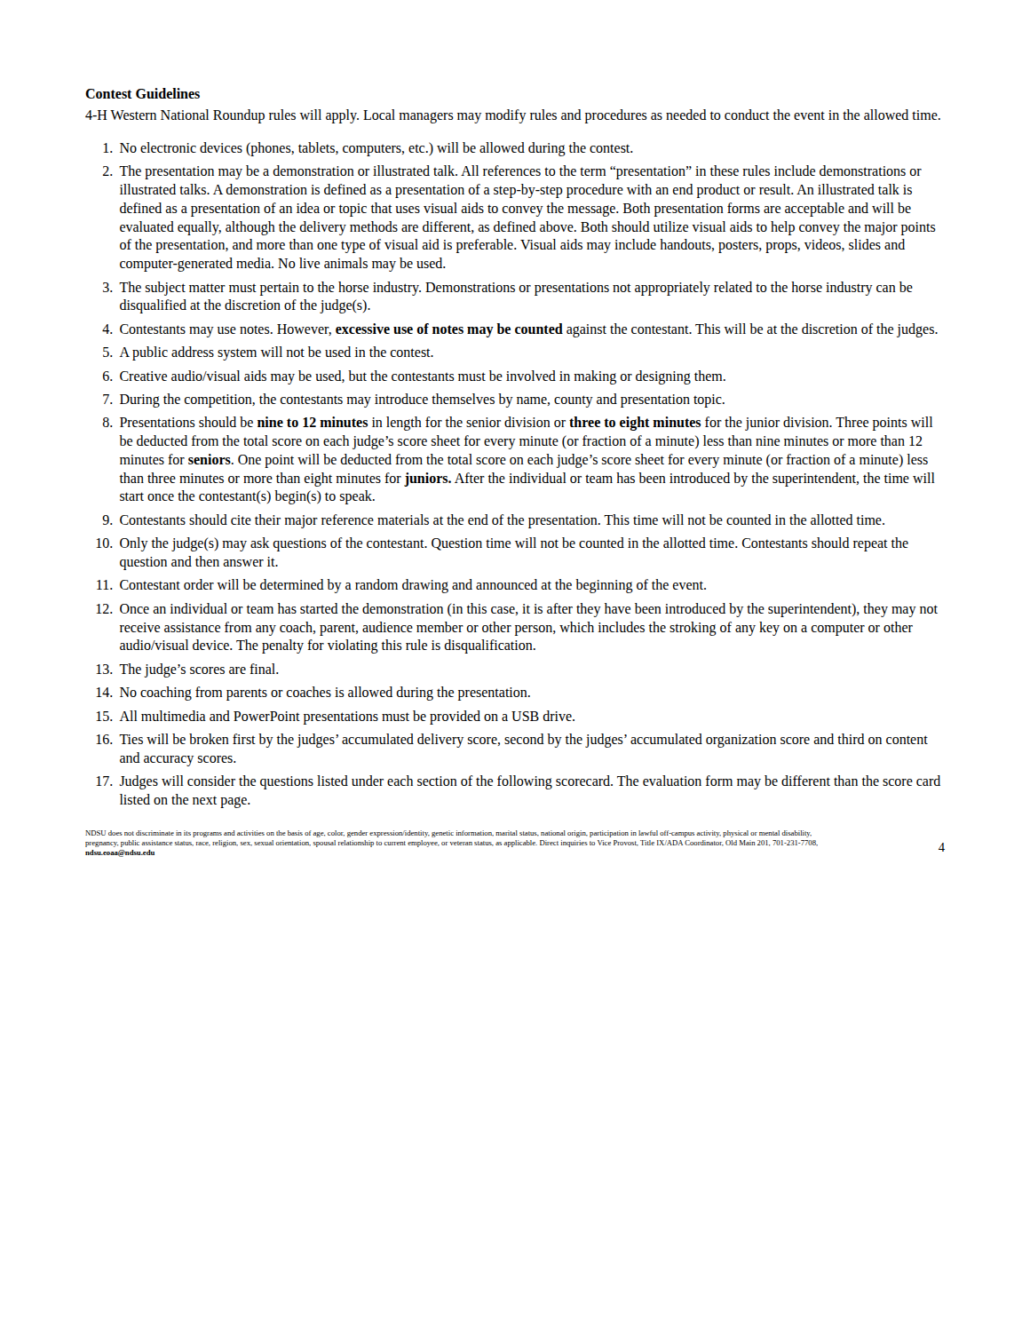Contest Guidelines
4-H Western National Roundup rules will apply. Local managers may modify rules and procedures as needed to conduct the event in the allowed time.
No electronic devices (phones, tablets, computers, etc.) will be allowed during the contest.
The presentation may be a demonstration or illustrated talk. All references to the term “presentation” in these rules include demonstrations or illustrated talks. A demonstration is defined as a presentation of a step-by-step procedure with an end product or result. An illustrated talk is defined as a presentation of an idea or topic that uses visual aids to convey the message. Both presentation forms are acceptable and will be evaluated equally, although the delivery methods are different, as defined above. Both should utilize visual aids to help convey the major points of the presentation, and more than one type of visual aid is preferable. Visual aids may include handouts, posters, props, videos, slides and computer-generated media. No live animals may be used.
The subject matter must pertain to the horse industry. Demonstrations or presentations not appropriately related to the horse industry can be disqualified at the discretion of the judge(s).
Contestants may use notes. However, excessive use of notes may be counted against the contestant. This will be at the discretion of the judges.
A public address system will not be used in the contest.
Creative audio/visual aids may be used, but the contestants must be involved in making or designing them.
During the competition, the contestants may introduce themselves by name, county and presentation topic.
Presentations should be nine to 12 minutes in length for the senior division or three to eight minutes for the junior division. Three points will be deducted from the total score on each judge’s score sheet for every minute (or fraction of a minute) less than nine minutes or more than 12 minutes for seniors. One point will be deducted from the total score on each judge’s score sheet for every minute (or fraction of a minute) less than three minutes or more than eight minutes for juniors. After the individual or team has been introduced by the superintendent, the time will start once the contestant(s) begin(s) to speak.
Contestants should cite their major reference materials at the end of the presentation. This time will not be counted in the allotted time.
Only the judge(s) may ask questions of the contestant. Question time will not be counted in the allotted time. Contestants should repeat the question and then answer it.
Contestant order will be determined by a random drawing and announced at the beginning of the event.
Once an individual or team has started the demonstration (in this case, it is after they have been introduced by the superintendent), they may not receive assistance from any coach, parent, audience member or other person, which includes the stroking of any key on a computer or other audio/visual device. The penalty for violating this rule is disqualification.
The judge’s scores are final.
No coaching from parents or coaches is allowed during the presentation.
All multimedia and PowerPoint presentations must be provided on a USB drive.
Ties will be broken first by the judges’ accumulated delivery score, second by the judges’ accumulated organization score and third on content and accuracy scores.
Judges will consider the questions listed under each section of the following scorecard. The evaluation form may be different than the score card listed on the next page.
NDSU does not discriminate in its programs and activities on the basis of age, color, gender expression/identity, genetic information, marital status, national origin, participation in lawful off-campus activity, physical or mental disability, pregnancy, public assistance status, race, religion, sex, sexual orientation, spousal relationship to current employee, or veteran status, as applicable. Direct inquiries to Vice Provost, Title IX/ADA Coordinator, Old Main 201, 701-231-7708, ndsu.eoaa@ndsu.edu
4